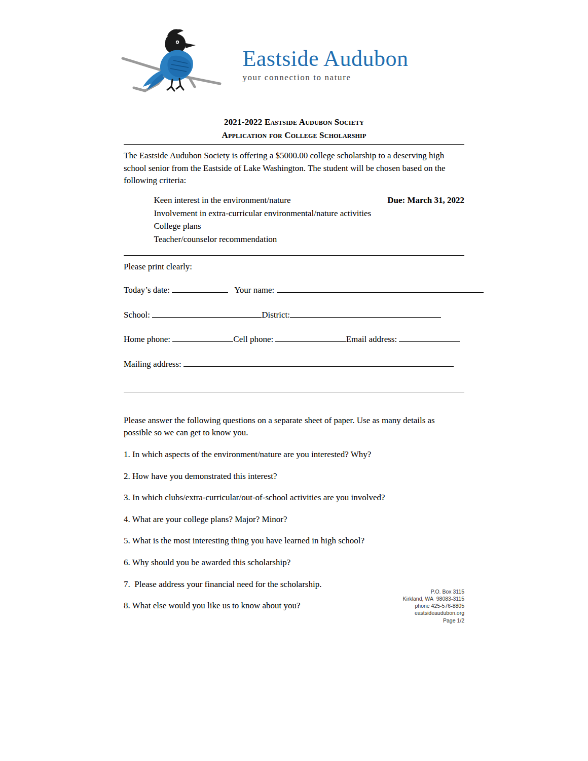Eastside Audubon
your connection to nature
2021-2022 Eastside Audubon Society
Application for College Scholarship
The Eastside Audubon Society is offering a $5000.00 college scholarship to a deserving high school senior from the Eastside of Lake Washington. The student will be chosen based on the following criteria:
Due: March 31, 2022
Keen interest in the environment/nature
Involvement in extra-curricular environmental/nature activities
College plans
Teacher/counselor recommendation
Please print clearly:
Today’s date: Your name:
School: District:
Home phone: Cell phone: Email address:
Mailing address:
Please answer the following questions on a separate sheet of paper. Use as many details as possible so we can get to know you.
1. In which aspects of the environment/nature are you interested? Why?
2. How have you demonstrated this interest?
3. In which clubs/extra-curricular/out-of-school activities are you involved?
4. What are your college plans? Major? Minor?
5. What is the most interesting thing you have learned in high school?
6. Why should you be awarded this scholarship?
7. Please address your financial need for the scholarship.
8. What else would you like us to know about you?
P.O. Box 3115
Kirkland, WA 98083-3115
phone 425-576-8805
eastsideaudubon.org
Page 1/2